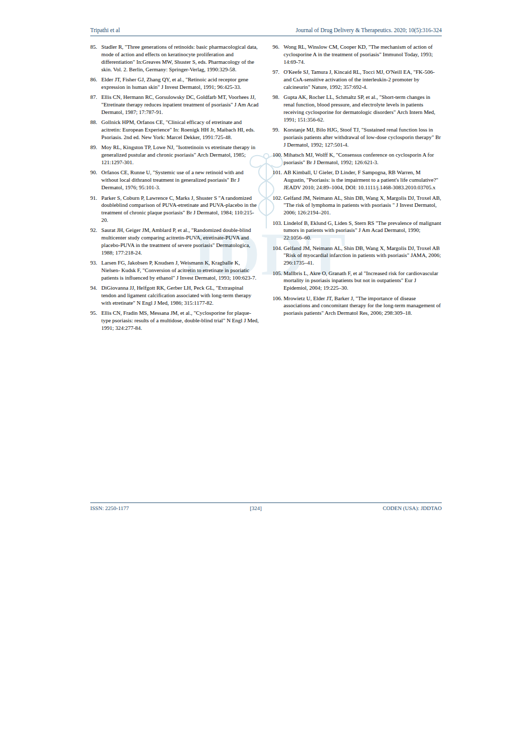Tripathi et al
Journal of Drug Delivery & Therapeutics. 2020; 10(5):316-324
JDDT
85. Stadler R, "Three generations of retinoids: basic pharmacological data, mode of action and effects on keratinocyte proliferation and differentiation" In:Greaves MW, Shuster S, eds. Pharmacology of the skin. Vol. 2. Berlin, Germany: Springer-Verlag, 1990:329-58.
86. Elder JT, Fisher GJ, Zhang QY, et al., "Retinoic acid receptor gene expression in human skin" J Invest Dermatol, 1991; 96:425-33.
87. Ellis CN, Hermann RC, Gorsulowsky DC, Goldfarb MT, Voorhees JJ, "Etretinate therapy reduces inpatient treatment of psoriasis" J Am Acad Dermatol, 1987; 17:787-91.
88. Gollnick HPM, Orfanos CE, "Clinical efficacy of etretinate and acitretin: European Experience" In: Roenigk HH Jr, Maibach HI, eds. Psoriasis. 2nd ed. New York: Marcel Dekker, 1991:725-48.
89. Moy RL, Kingston TP, Lowe NJ, "Isotretinoin vs etretinate therapy in generalized pustular and chronic psoriasis" Arch Dermatol, 1985; 121:1297-301.
90. Orfanos CE, Runne U, "Systemic use of a new retinoid with and without local dithranol treatment in generalized psoriasis" Br J Dermatol, 1976; 95:101-3.
91. Parker S, Coburn P, Lawrence C, Marks J, Shuster S "A randomized doubleblind comparison of PUVA-etretinate and PUVA-placebo in the treatment of chronic plaque psoriasis" Br J Dermatol, 1984; 110:215-20.
92. Saurat JH, Geiger JM, Amblard P, et al., "Randomized double-blind multicenter study comparing acitretin-PUVA, etretinate-PUVA and placebo-PUVA in the treatment of severe psoriasis" Dermatologica, 1988; 177:218-24.
93. Larsen FG, Jakobsen P, Knudsen J, Weismann K, Kragballe K, Nielsen- Kudsk F, "Conversion of acitretin to etretinate in psoriatic patients is influenced by ethanol" J Invest Dermatol, 1993; 100:623-7.
94. DiGiovanna JJ, Helfgott RK, Gerber LH, Peck GL, "Extraspinal tendon and ligament calcification associated with long-term therapy with etretinate" N Engl J Med, 1986; 315:1177-82.
95. Ellis CN, Fradin MS, Messana JM, et al., "Cyclosporine for plaque-type psoriasis: results of a multidose, double-blind trial" N Engl J Med, 1991; 324:277-84.
96. Wong RL, Winslow CM, Cooper KD, "The mechanism of action of cyclosporine A in the treatment of psoriasis" Immunol Today, 1993; 14:69-74.
97. O'Keefe SJ, Tamura J, Kincaid RL, Tocci MJ, O'Neill EA, "FK-506- and CsA-sensitive activation of the interleukin-2 promoter by calcineurin" Nature, 1992; 357:692-4.
98. Gupta AK, Rocher LL, Schmaltz SP, et al., "Short-term changes in renal function, blood pressure, and electrolyte levels in patients receiving cyclosporine for dermatologic disorders" Arch Intern Med, 1991; 151:356-62.
99. Korstanje MJ, Bilo HJG, Stoof TJ, "Sustained renal function loss in psoriasis patients after withdrawal of low-dose cyclosporin therapy" Br J Dermatol, 1992; 127:501-4.
100. Mihatsch MJ, Wolff K, "Consensus conference on cyclosporin A for psoriasis" Br J Dermatol, 1992; 126:621-3.
101. AB Kimball, U Gieler, D Linder, F Sampogna, RB Warren, M Augustin, "Psoriasis: is the impairment to a patient's life cumulative?" JEADV 2010; 24:89–1004, DOI: 10.1111/j.1468-3083.2010.03705.x
102. Gelfand JM, Neimann AL, Shin DB, Wang X, Margolis DJ, Troxel AB, "The risk of lymphoma in patients with psoriasis " J Invest Dermatol, 2006; 126:2194–201.
103. Lindelof B, Eklund G, Liden S, Stern RS "The prevalence of malignant tumors in patients with psoriasis" J Am Acad Dermatol, 1990; 22:1056–60.
104. Gelfand JM, Neimann AL, Shin DB, Wang X, Margolis DJ, Troxel AB "Risk of myocardial infarction in patients with psoriasis" JAMA, 2006; 296:1735–41.
105. Mallbris L, Akre O, Granath F, et al "Increased risk for cardiovascular mortality in psoriasis inpatients but not in outpatients" Eur J Epidemiol, 2004; 19:225–30.
106. Mrowietz U, Elder JT, Barker J, "The importance of disease associations and concomitant therapy for the long-term management of psoriasis patients" Arch Dermatol Res, 2006; 298:309–18.
ISSN: 2250-1177
[324]
CODEN (USA): JDDTAO